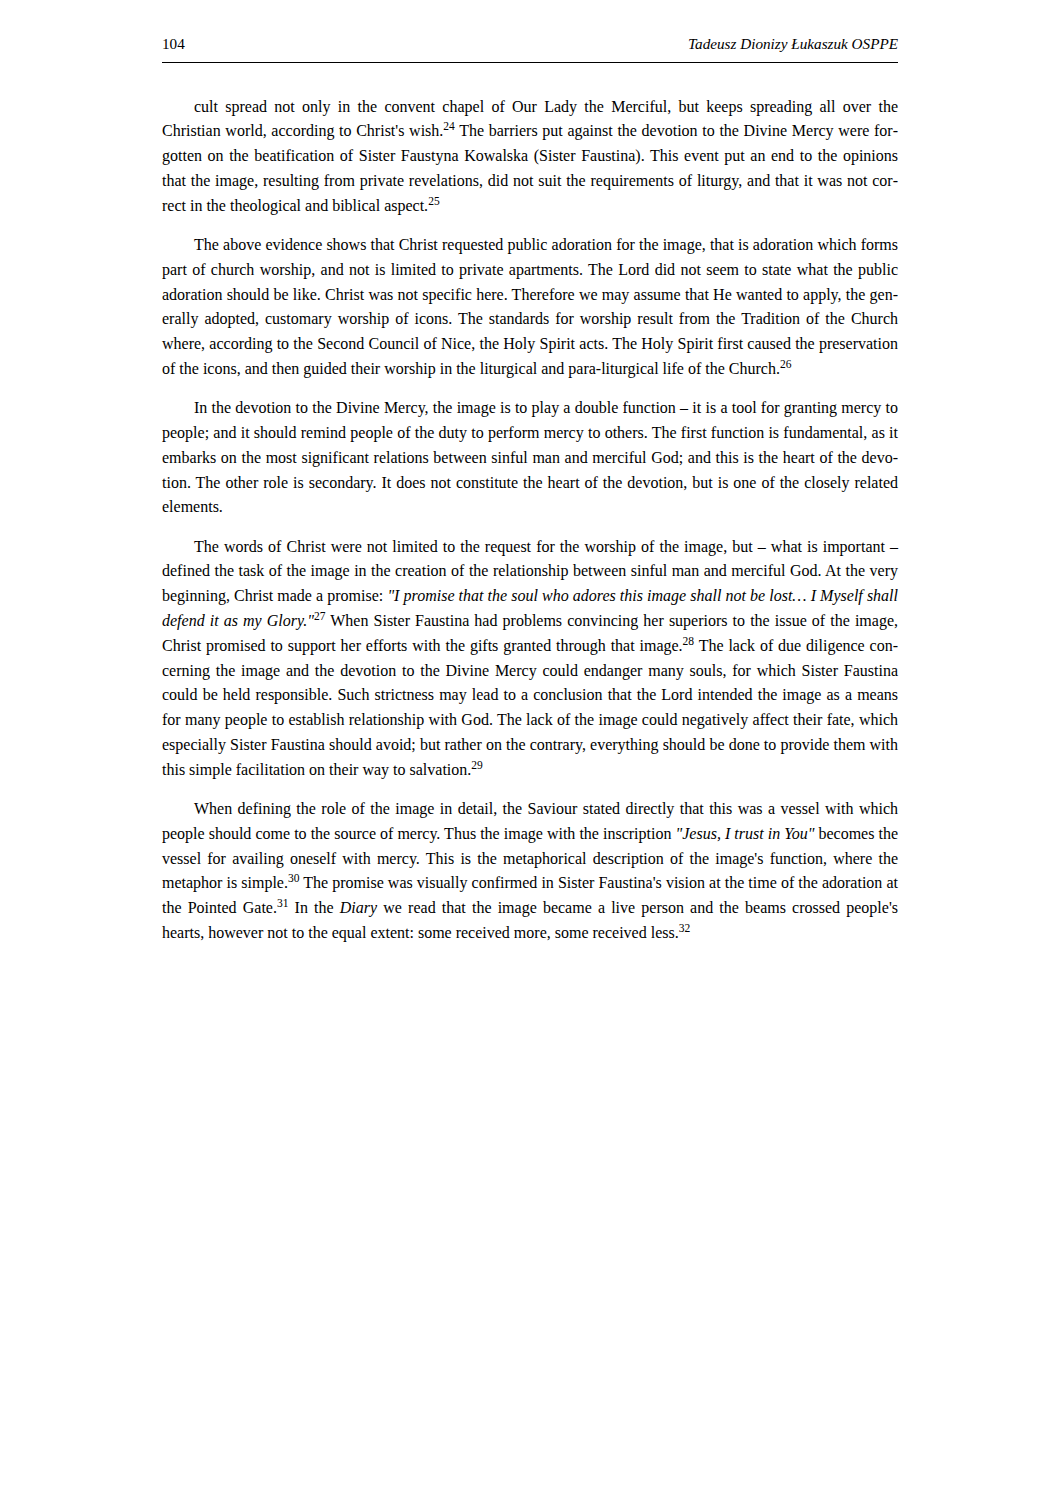104 Tadeusz Dionizy Łukaszuk OSPPE
cult spread not only in the convent chapel of Our Lady the Merciful, but keeps spreading all over the Christian world, according to Christ's wish.24 The barriers put against the devotion to the Divine Mercy were forgotten on the beatification of Sister Faustyna Kowalska (Sister Faustina). This event put an end to the opinions that the image, resulting from private revelations, did not suit the requirements of liturgy, and that it was not correct in the theological and biblical aspect.25
The above evidence shows that Christ requested public adoration for the image, that is adoration which forms part of church worship, and not is limited to private apartments. The Lord did not seem to state what the public adoration should be like. Christ was not specific here. Therefore we may assume that He wanted to apply, the generally adopted, customary worship of icons. The standards for worship result from the Tradition of the Church where, according to the Second Council of Nice, the Holy Spirit acts. The Holy Spirit first caused the preservation of the icons, and then guided their worship in the liturgical and para-liturgical life of the Church.26
In the devotion to the Divine Mercy, the image is to play a double function – it is a tool for granting mercy to people; and it should remind people of the duty to perform mercy to others. The first function is fundamental, as it embarks on the most significant relations between sinful man and merciful God; and this is the heart of the devotion. The other role is secondary. It does not constitute the heart of the devotion, but is one of the closely related elements.
The words of Christ were not limited to the request for the worship of the image, but – what is important – defined the task of the image in the creation of the relationship between sinful man and merciful God. At the very beginning, Christ made a promise: "I promise that the soul who adores this image shall not be lost… I Myself shall defend it as my Glory."27 When Sister Faustina had problems convincing her superiors to the issue of the image, Christ promised to support her efforts with the gifts granted through that image.28 The lack of due diligence concerning the image and the devotion to the Divine Mercy could endanger many souls, for which Sister Faustina could be held responsible. Such strictness may lead to a conclusion that the Lord intended the image as a means for many people to establish relationship with God. The lack of the image could negatively affect their fate, which especially Sister Faustina should avoid; but rather on the contrary, everything should be done to provide them with this simple facilitation on their way to salvation.29
When defining the role of the image in detail, the Saviour stated directly that this was a vessel with which people should come to the source of mercy. Thus the image with the inscription "Jesus, I trust in You" becomes the vessel for availing oneself with mercy. This is the metaphorical description of the image's function, where the metaphor is simple.30 The promise was visually confirmed in Sister Faustina's vision at the time of the adoration at the Pointed Gate.31 In the Diary we read that the image became a live person and the beams crossed people's hearts, however not to the equal extent: some received more, some received less.32